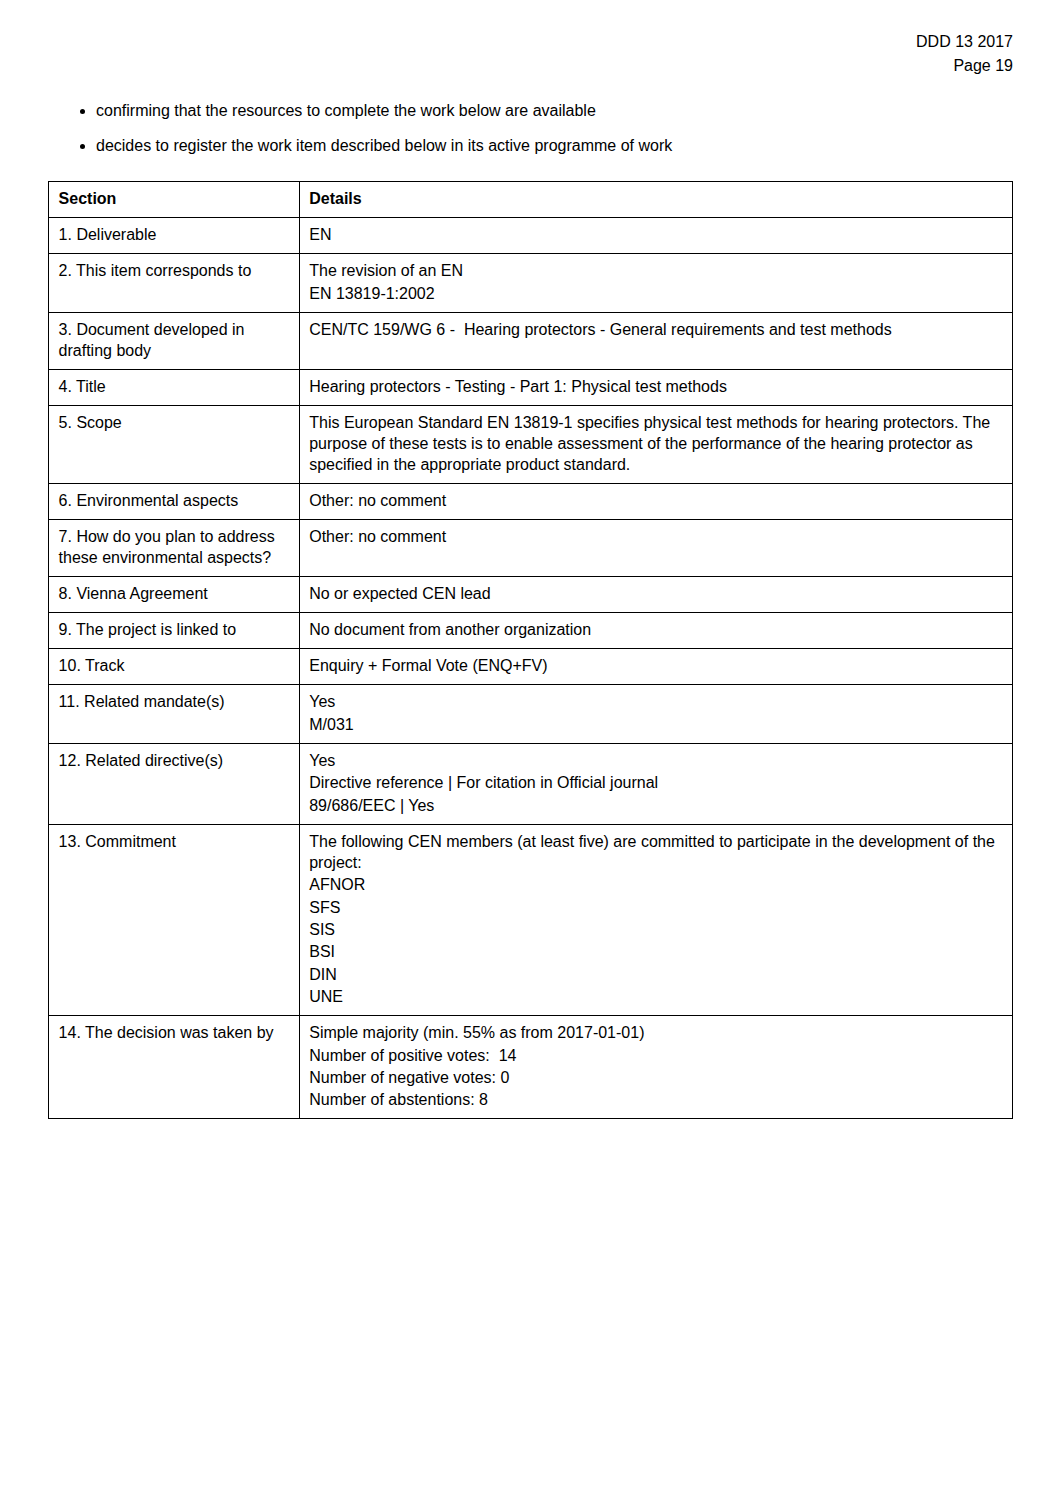DDD 13 2017
Page 19
confirming that the resources to complete the work below are available
decides to register the work item described below in its active programme of work
| Section | Details |
| --- | --- |
| 1. Deliverable | EN |
| 2. This item corresponds to | The revision of an EN EN 13819-1:2002 |
| 3. Document developed in drafting body | CEN/TC 159/WG 6 - Hearing protectors - General requirements and test methods |
| 4. Title | Hearing protectors - Testing - Part 1: Physical test methods |
| 5. Scope | This European Standard EN 13819-1 specifies physical test methods for hearing protectors. The purpose of these tests is to enable assessment of the performance of the hearing protector as specified in the appropriate product standard. |
| 6. Environmental aspects | Other: no comment |
| 7. How do you plan to address these environmental aspects? | Other: no comment |
| 8. Vienna Agreement | No or expected CEN lead |
| 9. The project is linked to | No document from another organization |
| 10. Track | Enquiry + Formal Vote (ENQ+FV) |
| 11. Related mandate(s) | Yes M/031 |
| 12. Related directive(s) | Yes Directive reference / For citation in Official journal 89/686/EEC / Yes |
| 13. Commitment | The following CEN members (at least five) are committed to participate in the development of the project: AFNOR SFS SIS BSI DIN UNE |
| 14. The decision was taken by | Simple majority (min. 55% as from 2017-01-01) Number of positive votes: 14 Number of negative votes: 0 Number of abstentions: 8 |